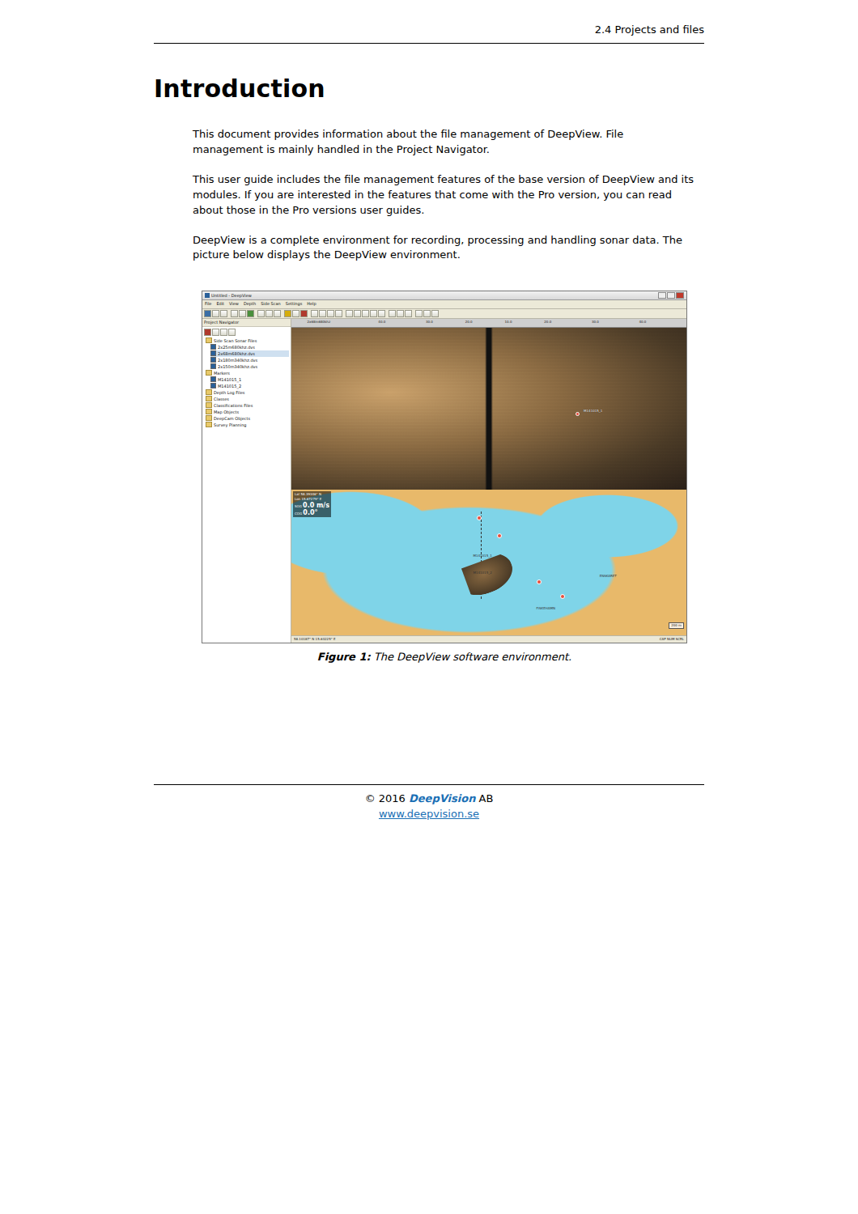2.4 Projects and files
Introduction
This document provides information about the file management of DeepView. File management is mainly handled in the Project Navigator.
This user guide includes the file management features of the base version of DeepView and its modules. If you are interested in the features that come with the Pro version, you can read about those in the Pro versions user guides.
DeepView is a complete environment for recording, processing and handling sonar data. The picture below displays the DeepView environment.
Untitled - DeepView
File Edit View Depth Side Scan Settings Help
Project Navigator
Side Scan Sonar Files
2x25m680khz.dvs
2x68m680khz.dvs
2x180m340khz.dvs
2x150m340khz.dvs
Markers
M141015_1
M141015_2
Depth Log Files
Classes
Classifications Files
Map Objects
DeepCam Objects
Survey Planning
2x68m680khz 40.0 30.0 20.0 10.0 20.0 30.0 40.0
M141015_1
M141015_1 M141015_2 ENSKARET FISKEHAMN
Lat 58.39346° N
Lon 15.67279° E
SOG 0.0 m/s
COG 0.0°
200 m
58.10187° N 15.63225° E CAP NUM SCRL
Figure 1: The DeepView software environment.
© 2016 DeepVision AB
www.deepvision.se